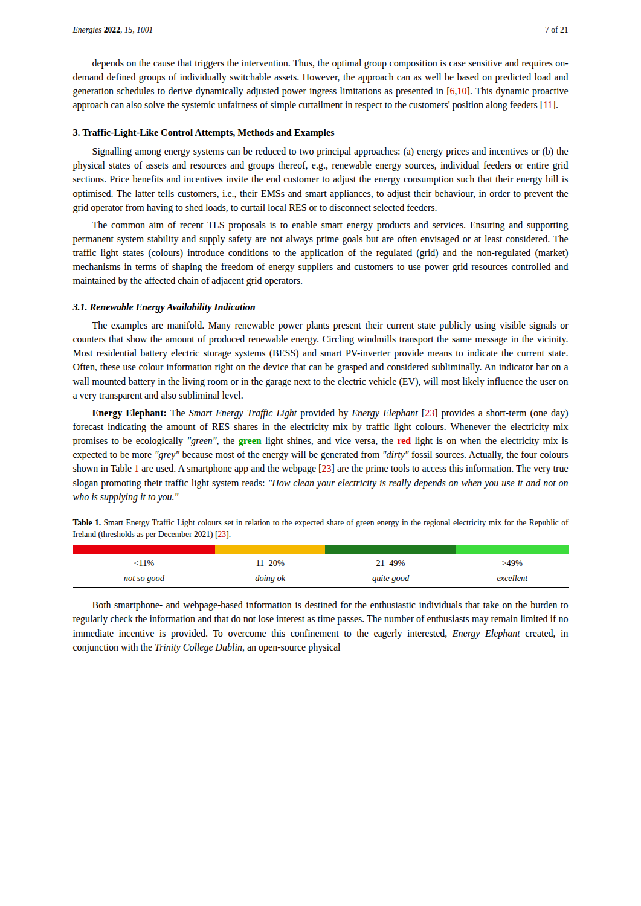Energies 2022, 15, 1001
7 of 21
depends on the cause that triggers the intervention. Thus, the optimal group composition is case sensitive and requires on-demand defined groups of individually switchable assets. However, the approach can as well be based on predicted load and generation schedules to derive dynamically adjusted power ingress limitations as presented in [6,10]. This dynamic proactive approach can also solve the systemic unfairness of simple curtailment in respect to the customers' position along feeders [11].
3. Traffic-Light-Like Control Attempts, Methods and Examples
Signalling among energy systems can be reduced to two principal approaches: (a) energy prices and incentives or (b) the physical states of assets and resources and groups thereof, e.g., renewable energy sources, individual feeders or entire grid sections. Price benefits and incentives invite the end customer to adjust the energy consumption such that their energy bill is optimised. The latter tells customers, i.e., their EMSs and smart appliances, to adjust their behaviour, in order to prevent the grid operator from having to shed loads, to curtail local RES or to disconnect selected feeders.
The common aim of recent TLS proposals is to enable smart energy products and services. Ensuring and supporting permanent system stability and supply safety are not always prime goals but are often envisaged or at least considered. The traffic light states (colours) introduce conditions to the application of the regulated (grid) and the non-regulated (market) mechanisms in terms of shaping the freedom of energy suppliers and customers to use power grid resources controlled and maintained by the affected chain of adjacent grid operators.
3.1. Renewable Energy Availability Indication
The examples are manifold. Many renewable power plants present their current state publicly using visible signals or counters that show the amount of produced renewable energy. Circling windmills transport the same message in the vicinity. Most residential battery electric storage systems (BESS) and smart PV-inverter provide means to indicate the current state. Often, these use colour information right on the device that can be grasped and considered subliminally. An indicator bar on a wall mounted battery in the living room or in the garage next to the electric vehicle (EV), will most likely influence the user on a very transparent and also subliminal level.
Energy Elephant: The Smart Energy Traffic Light provided by Energy Elephant [23] provides a short-term (one day) forecast indicating the amount of RES shares in the electricity mix by traffic light colours. Whenever the electricity mix promises to be ecologically "green", the green light shines, and vice versa, the red light is on when the electricity mix is expected to be more "grey" because most of the energy will be generated from "dirty" fossil sources. Actually, the four colours shown in Table 1 are used. A smartphone app and the webpage [23] are the prime tools to access this information. The very true slogan promoting their traffic light system reads: "How clean your electricity is really depends on when you use it and not on who is supplying it to you."
Table 1. Smart Energy Traffic Light colours set in relation to the expected share of green energy in the regional electricity mix for the Republic of Ireland (thresholds as per December 2021) [23].
| <11% | 11–20% | 21–49% | >49% |
| not so good | doing ok | quite good | excellent |
Both smartphone- and webpage-based information is destined for the enthusiastic individuals that take on the burden to regularly check the information and that do not lose interest as time passes. The number of enthusiasts may remain limited if no immediate incentive is provided. To overcome this confinement to the eagerly interested, Energy Elephant created, in conjunction with the Trinity College Dublin, an open-source physical